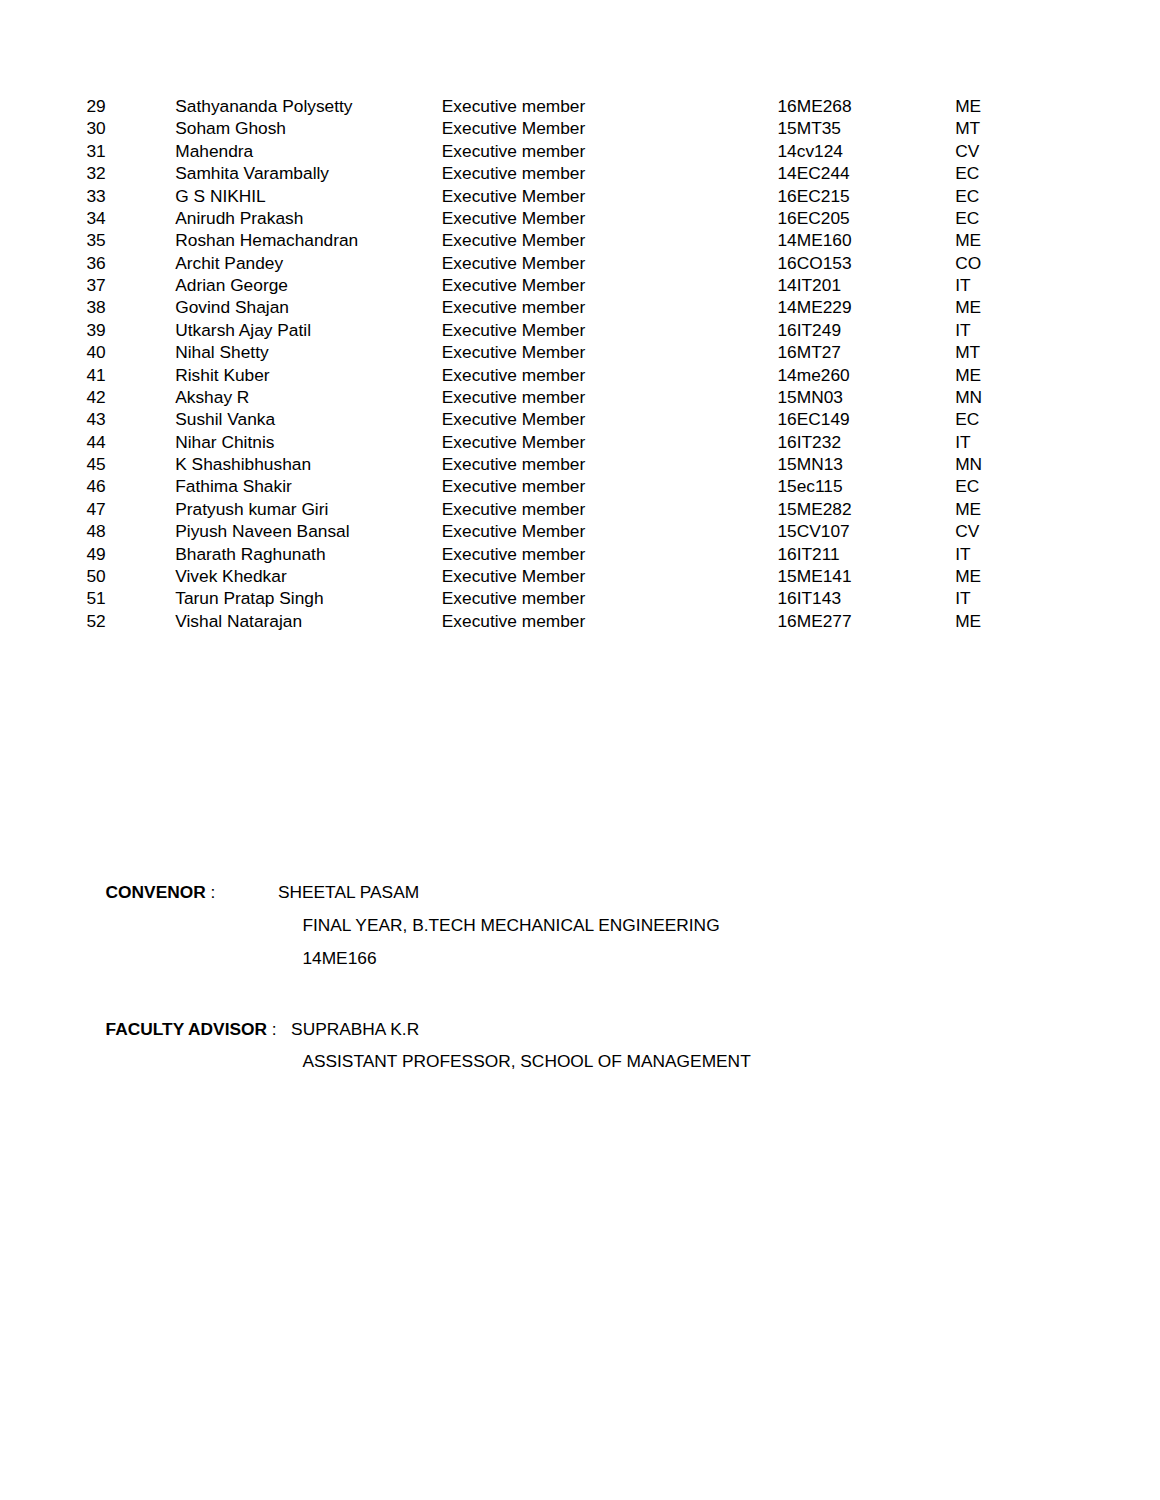| 29 | Sathyananda Polysetty | Executive member | 16ME268 | ME |
| 30 | Soham Ghosh | Executive Member | 15MT35 | MT |
| 31 | Mahendra | Executive member | 14cv124 | CV |
| 32 | Samhita Varambally | Executive member | 14EC244 | EC |
| 33 | G S NIKHIL | Executive Member | 16EC215 | EC |
| 34 | Anirudh Prakash | Executive Member | 16EC205 | EC |
| 35 | Roshan Hemachandran | Executive Member | 14ME160 | ME |
| 36 | Archit Pandey | Executive Member | 16CO153 | CO |
| 37 | Adrian George | Executive Member | 14IT201 | IT |
| 38 | Govind Shajan | Executive member | 14ME229 | ME |
| 39 | Utkarsh Ajay Patil | Executive Member | 16IT249 | IT |
| 40 | Nihal Shetty | Executive Member | 16MT27 | MT |
| 41 | Rishit Kuber | Executive member | 14me260 | ME |
| 42 | Akshay R | Executive member | 15MN03 | MN |
| 43 | Sushil Vanka | Executive Member | 16EC149 | EC |
| 44 | Nihar Chitnis | Executive Member | 16IT232 | IT |
| 45 | K Shashibhushan | Executive member | 15MN13 | MN |
| 46 | Fathima Shakir | Executive member | 15ec115 | EC |
| 47 | Pratyush kumar Giri | Executive member | 15ME282 | ME |
| 48 | Piyush Naveen Bansal | Executive Member | 15CV107 | CV |
| 49 | Bharath Raghunath | Executive member | 16IT211 | IT |
| 50 | Vivek Khedkar | Executive Member | 15ME141 | ME |
| 51 | Tarun Pratap Singh | Executive member | 16IT143 | IT |
| 52 | Vishal Natarajan | Executive member | 16ME277 | ME |
CONVENOR : SHEETAL PASAM
FINAL YEAR, B.TECH MECHANICAL ENGINEERING
14ME166
FACULTY ADVISOR : SUPRABHA K.R
ASSISTANT PROFESSOR, SCHOOL OF MANAGEMENT